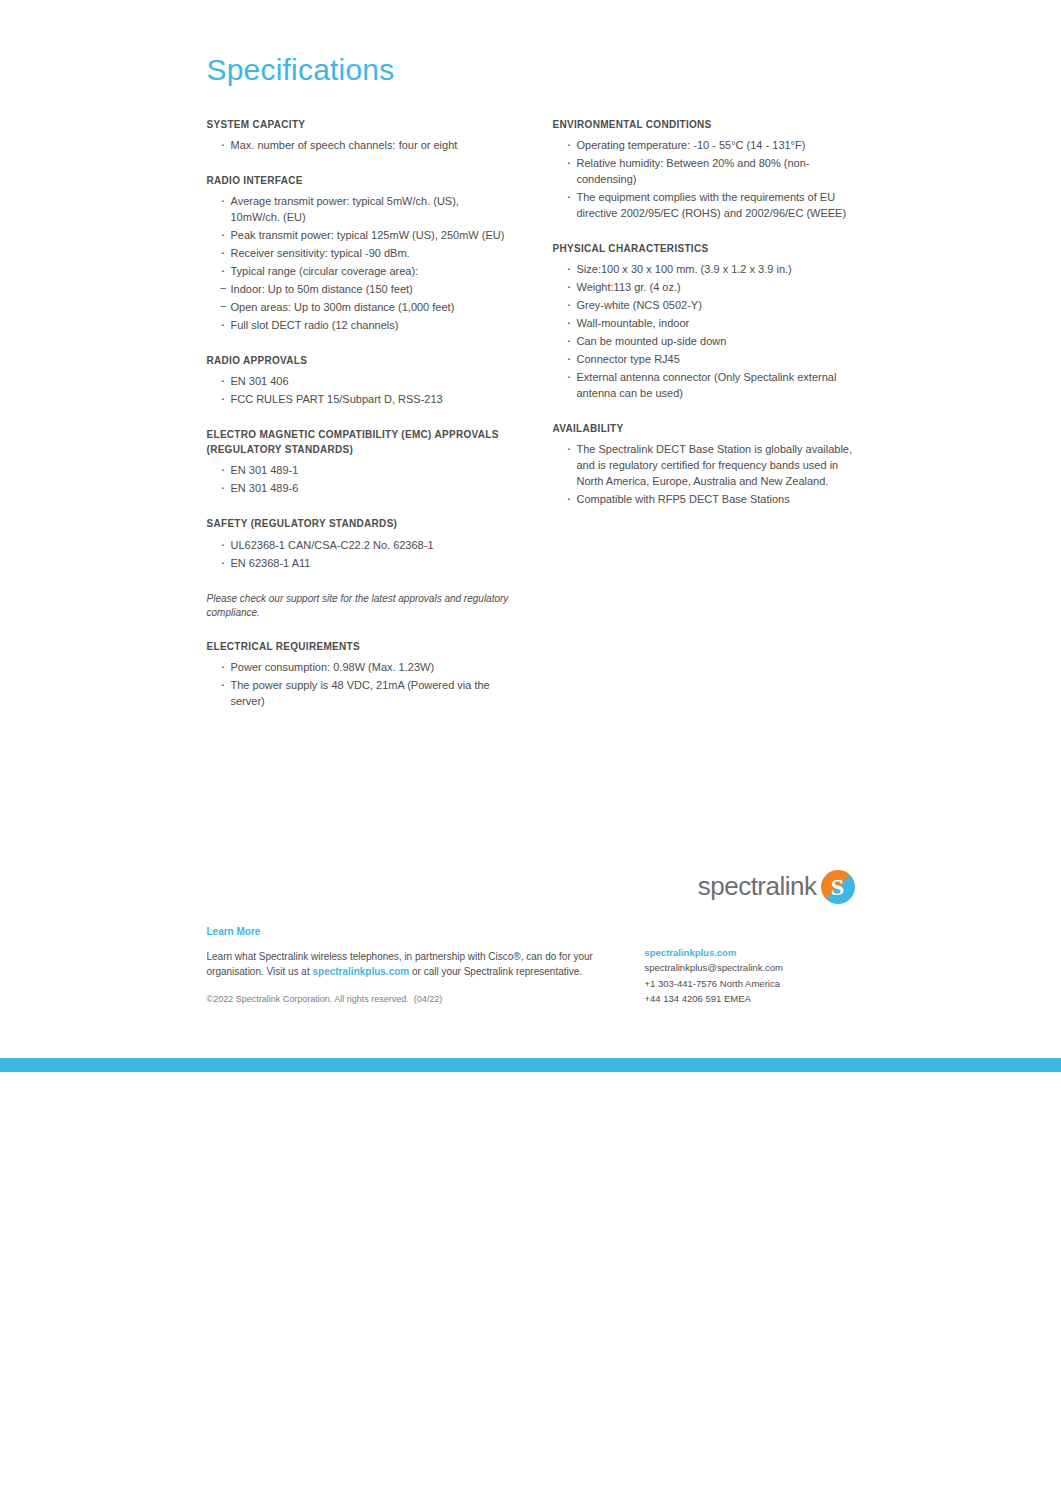Specifications
System Capacity
Max. number of speech channels: four or eight
Radio Interface
Average transmit power: typical 5mW/ch. (US), 10mW/ch. (EU)
Peak transmit power: typical 125mW (US), 250mW (EU)
Receiver sensitivity: typical -90 dBm.
Typical range (circular coverage area):
Indoor: Up to 50m distance (150 feet)
Open areas: Up to 300m distance (1,000 feet)
Full slot DECT radio (12 channels)
Radio Approvals
EN 301 406
FCC RULES PART 15/Subpart D, RSS-213
Electro Magnetic Compatibility (EMC) Approvals (Regulatory Standards)
EN 301 489-1
EN 301 489-6
Safety (Regulatory Standards)
UL62368-1 CAN/CSA-C22.2 No. 62368-1
EN 62368-1 A11
Please check our support site for the latest approvals and regulatory compliance.
Electrical Requirements
Power consumption: 0.98W (Max. 1.23W)
The power supply is 48 VDC, 21mA (Powered via the server)
Environmental Conditions
Operating temperature: -10 - 55°C (14 - 131°F)
Relative humidity: Between 20% and 80% (non-condensing)
The equipment complies with the requirements of EU directive 2002/95/EC (ROHS) and 2002/96/EC (WEEE)
Physical Characteristics
Size:100 x 30 x 100 mm. (3.9 x 1.2 x 3.9 in.)
Weight:113 gr. (4 oz.)
Grey-white (NCS 0502-Y)
Wall-mountable, indoor
Can be mounted up-side down
Connector type RJ45
External antenna connector (Only Spectalink external antenna can be used)
Availability
The Spectralink DECT Base Station is globally available, and is regulatory certified for frequency bands used in North America, Europe, Australia and New Zealand.
Compatible with RFP5 DECT Base Stations
spectralink
Learn More
Learn what Spectralink wireless telephones, in partnership with Cisco®, can do for your organisation. Visit us at spectralinkplus.com or call your Spectralink representative.
©2022 Spectralink Corporation. All rights reserved. (04/22)
spectralinkplus.com
spectralinkplus@spectralink.com
+1 303-441-7576 North America
+44 134 4206 591 EMEA